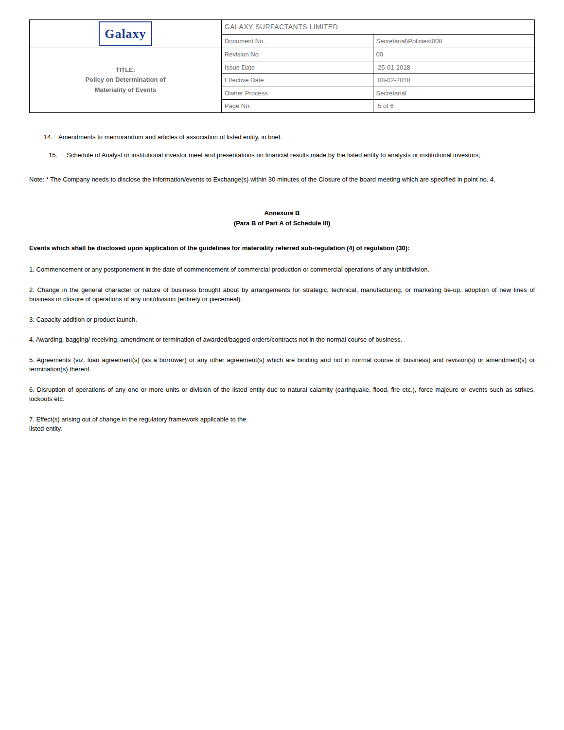| Galaxy | GALAXY SURFACTANTS LIMITED |
| Document No. | Secretarial\Policies\008 |
| TITLE: Policy on Determination of Materiality of Events | Revision No | 00 |
| Issue Date | 25-01-2018 |
| Effective Date | 08-02-2018 |
| Owner Process | Secretarial |
| Page No. | 5 of 6 |
14. Amendments to memorandum and articles of association of listed entity, in brief.
15. Schedule of Analyst or institutional investor meet and presentations on financial results made by the listed entity to analysts or institutional investors;
Note: * The Company needs to disclose the information/events to Exchange(s) within 30 minutes of the Closure of the board meeting which are specified in point no. 4.
Annexure B
(Para B of Part A of Schedule III)
Events which shall be disclosed upon application of the guidelines for materiality referred sub-regulation (4) of regulation (30):
1. Commencement or any postponement in the date of commencement of commercial production or commercial operations of any unit/division.
2. Change in the general character or nature of business brought about by arrangements for strategic, technical, manufacturing, or marketing tie-up, adoption of new lines of business or closure of operations of any unit/division (entirety or piecemeal).
3. Capacity addition or product launch.
4. Awarding, bagging/ receiving, amendment or termination of awarded/bagged orders/contracts not in the normal course of business.
5. Agreements (viz. loan agreement(s) (as a borrower) or any other agreement(s) which are binding and not in normal course of business) and revision(s) or amendment(s) or termination(s) thereof.
6. Disruption of operations of any one or more units or division of the listed entity due to natural calamity (earthquake, flood, fire etc.), force majeure or events such as strikes, lockouts etc.
7. Effect(s) arising out of change in the regulatory framework applicable to the
listed entity.